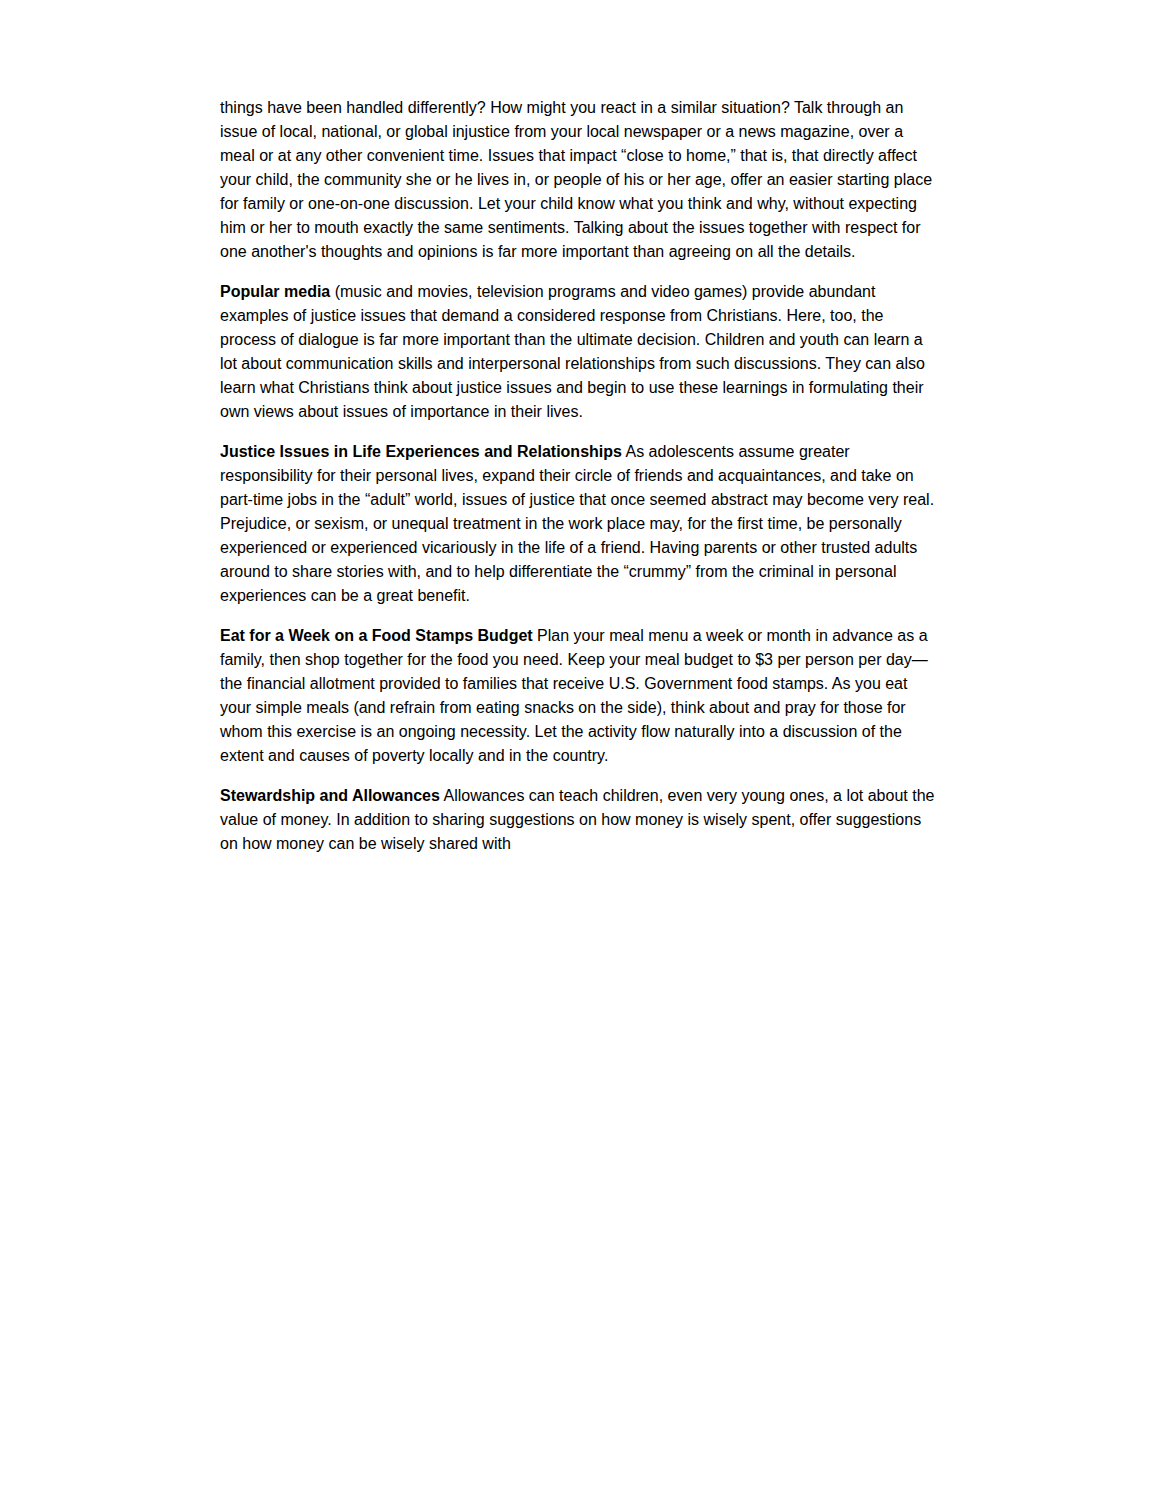things have been handled differently? How might you react in a similar situation? Talk through an issue of local, national, or global injustice from your local newspaper or a news magazine, over a meal or at any other convenient time. Issues that impact “close to home,” that is, that directly affect your child, the community she or he lives in, or people of his or her age, offer an easier starting place for family or one-on-one discussion. Let your child know what you think and why, without expecting him or her to mouth exactly the same sentiments. Talking about the issues together with respect for one another's thoughts and opinions is far more important than agreeing on all the details.
Popular media (music and movies, television programs and video games) provide abundant examples of justice issues that demand a considered response from Christians. Here, too, the process of dialogue is far more important than the ultimate decision. Children and youth can learn a lot about communication skills and interpersonal relationships from such discussions. They can also learn what Christians think about justice issues and begin to use these learnings in formulating their own views about issues of importance in their lives.
Justice Issues in Life Experiences and Relationships As adolescents assume greater responsibility for their personal lives, expand their circle of friends and acquaintances, and take on part-time jobs in the “adult” world, issues of justice that once seemed abstract may become very real. Prejudice, or sexism, or unequal treatment in the work place may, for the first time, be personally experienced or experienced vicariously in the life of a friend. Having parents or other trusted adults around to share stories with, and to help differentiate the “crummy” from the criminal in personal experiences can be a great benefit.
Eat for a Week on a Food Stamps Budget Plan your meal menu a week or month in advance as a family, then shop together for the food you need. Keep your meal budget to $3 per person per day—the financial allotment provided to families that receive U.S. Government food stamps. As you eat your simple meals (and refrain from eating snacks on the side), think about and pray for those for whom this exercise is an ongoing necessity. Let the activity flow naturally into a discussion of the extent and causes of poverty locally and in the country.
Stewardship and Allowances Allowances can teach children, even very young ones, a lot about the value of money. In addition to sharing suggestions on how money is wisely spent, offer suggestions on how money can be wisely shared with